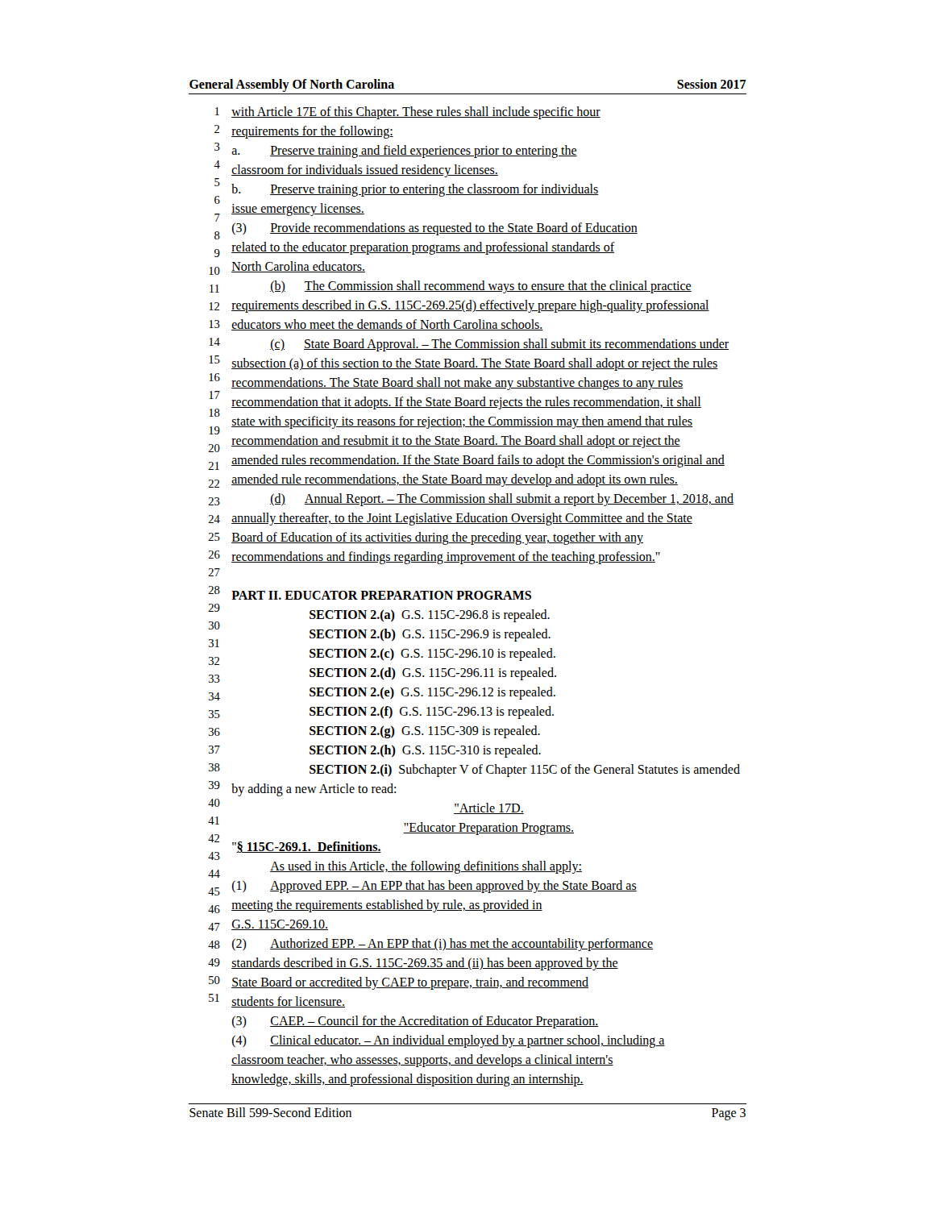General Assembly Of North Carolina Session 2017
1
2
3
4
5
6
7
8
9
10
11
12
13
14
15
16
17
18
19
20
21
22
23
24
25
26
27
28
29
30
31
32
33
34
35
36
37
38
39
40
41
42
43
44
45
46
47
48
49
50
51
with Article 17E of this Chapter. These rules shall include specific hour
requirements for the following:
a. Preserve training and field experiences prior to entering the
classroom for individuals issued residency licenses.
b. Preserve training prior to entering the classroom for individuals
issue emergency licenses.
(3) Provide recommendations as requested to the State Board of Education
related to the educator preparation programs and professional standards of
North Carolina educators.
(b) The Commission shall recommend ways to ensure that the clinical practice
requirements described in G.S. 115C-269.25(d) effectively prepare high-quality professional
educators who meet the demands of North Carolina schools.
(c) State Board Approval. – The Commission shall submit its recommendations under
subsection (a) of this section to the State Board. The State Board shall adopt or reject the rules
recommendations. The State Board shall not make any substantive changes to any rules
recommendation that it adopts. If the State Board rejects the rules recommendation, it shall
state with specificity its reasons for rejection; the Commission may then amend that rules
recommendation and resubmit it to the State Board. The Board shall adopt or reject the
amended rules recommendation. If the State Board fails to adopt the Commission's original and
amended rule recommendations, the State Board may develop and adopt its own rules.
(d) Annual Report. – The Commission shall submit a report by December 1, 2018, and
annually thereafter, to the Joint Legislative Education Oversight Committee and the State
Board of Education of its activities during the preceding year, together with any
recommendations and findings regarding improvement of the teaching profession."
PART II. EDUCATOR PREPARATION PROGRAMS
SECTION 2.(a) G.S. 115C-296.8 is repealed.
SECTION 2.(b) G.S. 115C-296.9 is repealed.
SECTION 2.(c) G.S. 115C-296.10 is repealed.
SECTION 2.(d) G.S. 115C-296.11 is repealed.
SECTION 2.(e) G.S. 115C-296.12 is repealed.
SECTION 2.(f) G.S. 115C-296.13 is repealed.
SECTION 2.(g) G.S. 115C-309 is repealed.
SECTION 2.(h) G.S. 115C-310 is repealed.
SECTION 2.(i) Subchapter V of Chapter 115C of the General Statutes is amended
by adding a new Article to read:
"Article 17D.
"Educator Preparation Programs.
"§ 115C-269.1. Definitions.
As used in this Article, the following definitions shall apply:
(1) Approved EPP. – An EPP that has been approved by the State Board as
meeting the requirements established by rule, as provided in
G.S. 115C-269.10.
(2) Authorized EPP. – An EPP that (i) has met the accountability performance
standards described in G.S. 115C-269.35 and (ii) has been approved by the
State Board or accredited by CAEP to prepare, train, and recommend
students for licensure.
(3) CAEP. – Council for the Accreditation of Educator Preparation.
(4) Clinical educator. – An individual employed by a partner school, including a
classroom teacher, who assesses, supports, and develops a clinical intern's
knowledge, skills, and professional disposition during an internship.
Senate Bill 599-Second Edition Page 3